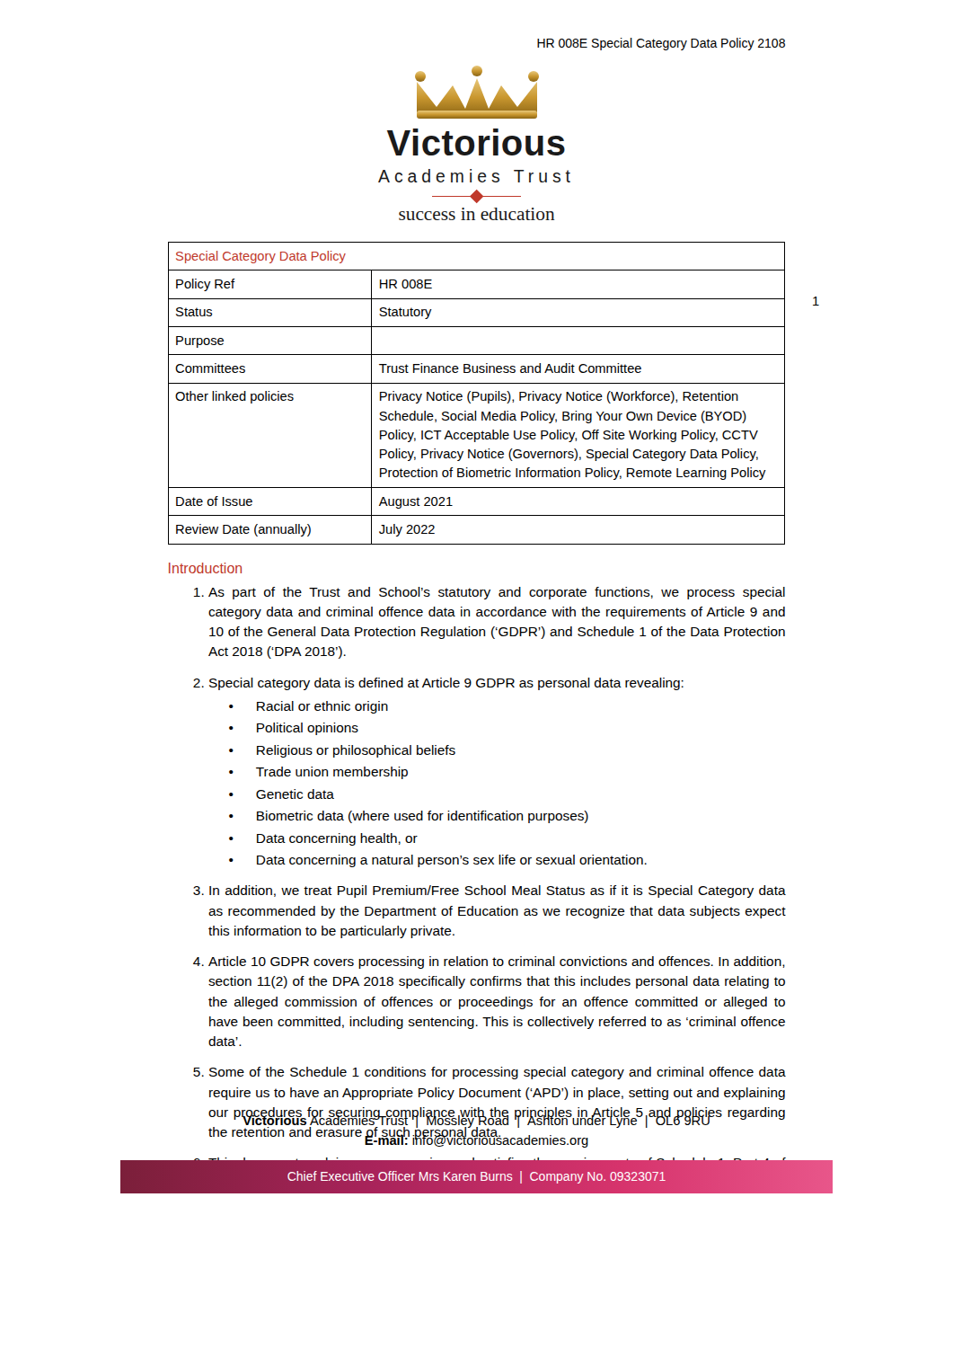HR 008E Special Category Data Policy 2108
Victorious
Academies Trust
success in education
| Special Category Data Policy |
| Policy Ref | HR 008E |
| Status | Statutory |
| Purpose | |
| Committees | Trust Finance Business and Audit Committee |
| Other linked policies | Privacy Notice (Pupils), Privacy Notice (Workforce), Retention Schedule, Social Media Policy, Bring Your Own Device (BYOD) Policy, ICT Acceptable Use Policy, Off Site Working Policy, CCTV Policy, Privacy Notice (Governors), Special Category Data Policy, Protection of Biometric Information Policy, Remote Learning Policy |
| Date of Issue | August 2021 |
| Review Date (annually) | July 2022 |
1
Introduction
As part of the Trust and School’s statutory and corporate functions, we process special category data and criminal offence data in accordance with the requirements of Article 9 and 10 of the General Data Protection Regulation (‘GDPR’) and Schedule 1 of the Data Protection Act 2018 (‘DPA 2018’).
Special category data is defined at Article 9 GDPR as personal data revealing:
Racial or ethnic origin
Political opinions
Religious or philosophical beliefs
Trade union membership
Genetic data
Biometric data (where used for identification purposes)
Data concerning health, or
Data concerning a natural person’s sex life or sexual orientation.
In addition, we treat Pupil Premium/Free School Meal Status as if it is Special Category data as recommended by the Department of Education as we recognize that data subjects expect this information to be particularly private.
Article 10 GDPR covers processing in relation to criminal convictions and offences. In addition, section 11(2) of the DPA 2018 specifically confirms that this includes personal data relating to the alleged commission of offences or proceedings for an offence committed or alleged to have been committed, including sentencing. This is collectively referred to as ‘criminal offence data’.
Some of the Schedule 1 conditions for processing special category and criminal offence data require us to have an Appropriate Policy Document (‘APD’) in place, setting out and explaining our procedures for securing compliance with the principles in Article 5 and policies regarding the retention and erasure of such personal data.
This document explains our processing and satisfies the requirements of Schedule 1, Part 4 of the
Victorious Academies Trust | Mossley Road | Ashton under Lyne | OL6 9RU
E-mail: info@victoriousacademies.org
Chief Executive Officer Mrs Karen Burns|Company No. 09323071